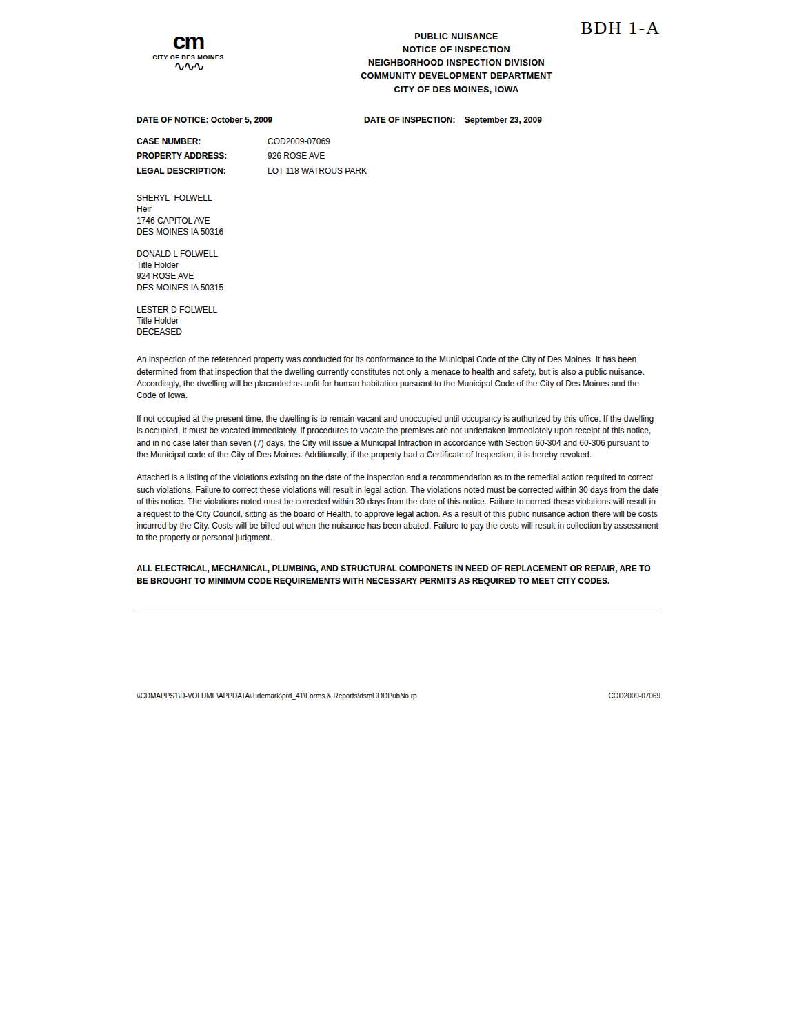BDH 1-A
cm
CITY OF DES MOINES
∿∿∿
PUBLIC NUISANCE
NOTICE OF INSPECTION
NEIGHBORHOOD INSPECTION DIVISION
COMMUNITY DEVELOPMENT DEPARTMENT
CITY OF DES MOINES, IOWA
DATE OF NOTICE: October 5, 2009
DATE OF INSPECTION: September 23, 2009
CASE NUMBER:
COD2009-07069
PROPERTY ADDRESS:
926 ROSE AVE
LEGAL DESCRIPTION:
LOT 118 WATROUS PARK
SHERYL FOLWELL
Heir
1746 CAPITOL AVE
DES MOINES IA 50316
DONALD L FOLWELL
Title Holder
924 ROSE AVE
DES MOINES IA 50315
LESTER D FOLWELL
Title Holder
DECEASED
An inspection of the referenced property was conducted for its conformance to the Municipal Code of the City of Des Moines. It has been determined from that inspection that the dwelling currently constitutes not only a menace to health and safety, but is also a public nuisance. Accordingly, the dwelling will be placarded as unfit for human habitation pursuant to the Municipal Code of the City of Des Moines and the Code of Iowa.
If not occupied at the present time, the dwelling is to remain vacant and unoccupied until occupancy is authorized by this office. If the dwelling is occupied, it must be vacated immediately. If procedures to vacate the premises are not undertaken immediately upon receipt of this notice, and in no case later than seven (7) days, the City will issue a Municipal Infraction in accordance with Section 60-304 and 60-306 pursuant to the Municipal code of the City of Des Moines. Additionally, if the property had a Certificate of Inspection, it is hereby revoked.
Attached is a listing of the violations existing on the date of the inspection and a recommendation as to the remedial action required to correct such violations. Failure to correct these violations will result in legal action. The violations noted must be corrected within 30 days from the date of this notice. The violations noted must be corrected within 30 days from the date of this notice. Failure to correct these violations will result in a request to the City Council, sitting as the board of Health, to approve legal action. As a result of this public nuisance action there will be costs incurred by the City. Costs will be billed out when the nuisance has been abated. Failure to pay the costs will result in collection by assessment to the property or personal judgment.
ALL ELECTRICAL, MECHANICAL, PLUMBING, AND STRUCTURAL COMPONETS IN NEED OF REPLACEMENT OR REPAIR, ARE TO BE BROUGHT TO MINIMUM CODE REQUIREMENTS WITH NECESSARY PERMITS AS REQUIRED TO MEET CITY CODES.
\\CDMAPPS1\D-VOLUME\APPDATA\Tidemark\prd_41\Forms & Reports\dsmCODPubNo.rp
COD2009-07069